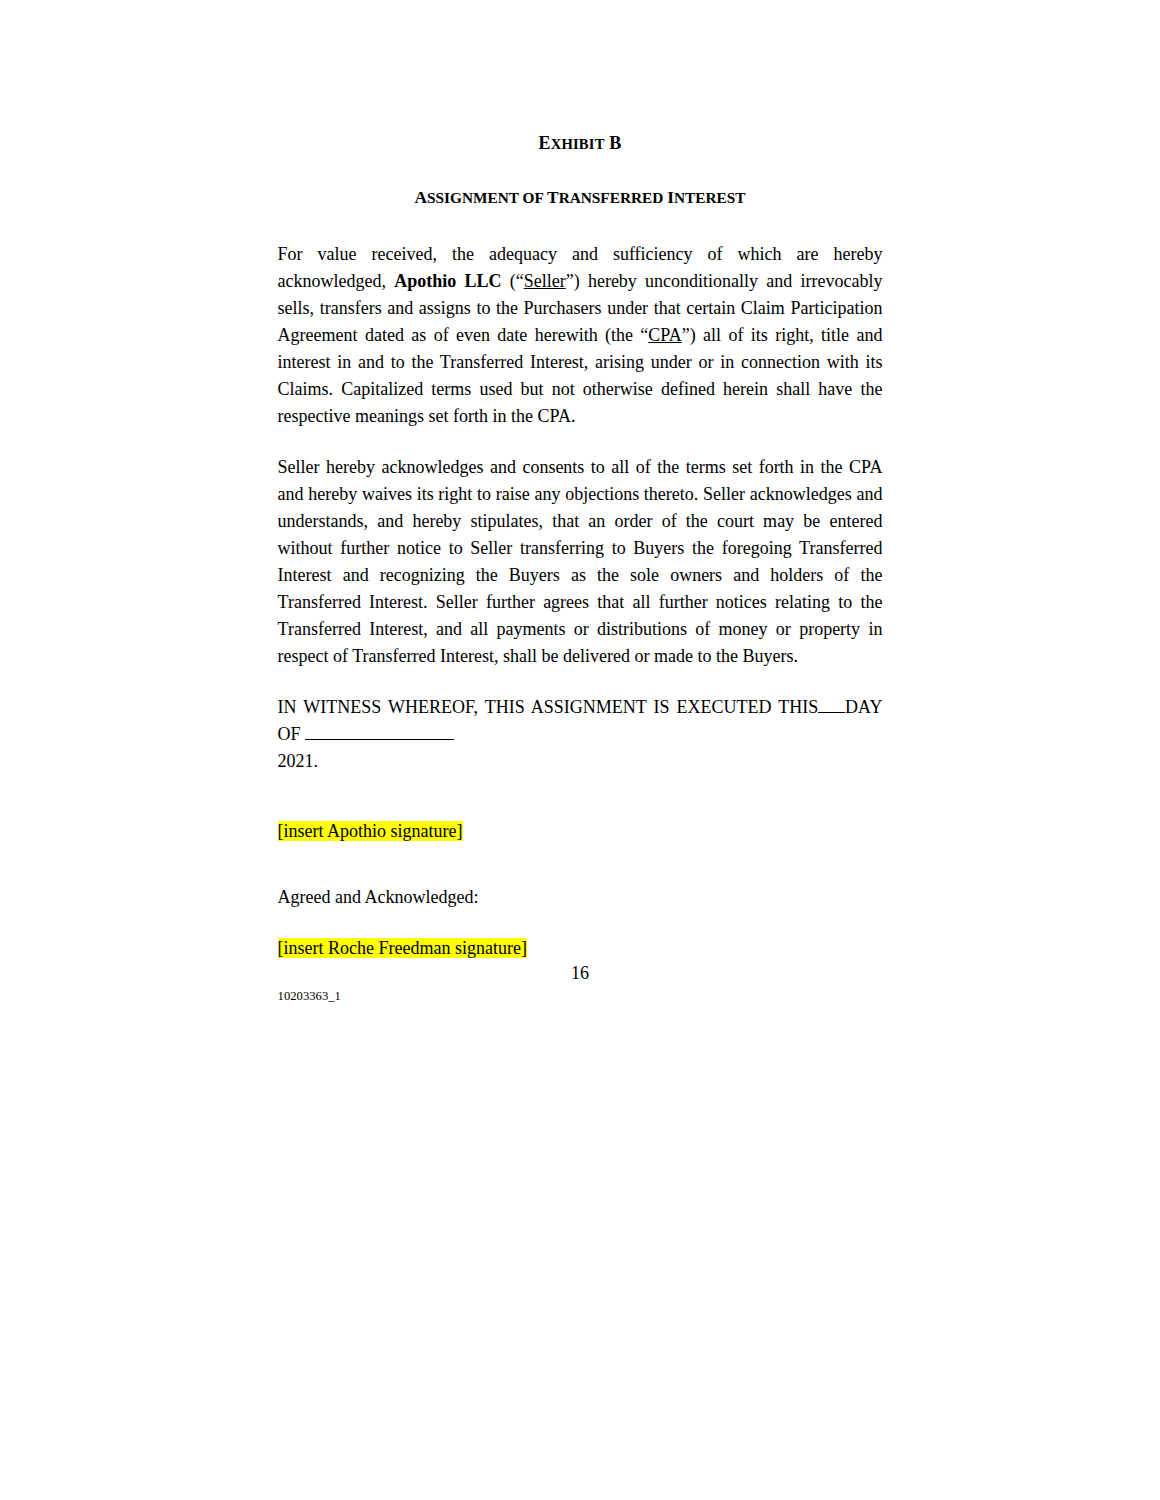EXHIBIT B
ASSIGNMENT OF TRANSFERRED INTEREST
For value received, the adequacy and sufficiency of which are hereby acknowledged, Apothio LLC (“Seller”) hereby unconditionally and irrevocably sells, transfers and assigns to the Purchasers under that certain Claim Participation Agreement dated as of even date herewith (the “CPA”) all of its right, title and interest in and to the Transferred Interest, arising under or in connection with its Claims. Capitalized terms used but not otherwise defined herein shall have the respective meanings set forth in the CPA.
Seller hereby acknowledges and consents to all of the terms set forth in the CPA and hereby waives its right to raise any objections thereto. Seller acknowledges and understands, and hereby stipulates, that an order of the court may be entered without further notice to Seller transferring to Buyers the foregoing Transferred Interest and recognizing the Buyers as the sole owners and holders of the Transferred Interest. Seller further agrees that all further notices relating to the Transferred Interest, and all payments or distributions of money or property in respect of Transferred Interest, shall be delivered or made to the Buyers.
IN WITNESS WHEREOF, THIS ASSIGNMENT IS EXECUTED THIS DAY OF
2021.
[insert Apothio signature]
Agreed and Acknowledged:
[insert Roche Freedman signature]
16
10203363_1